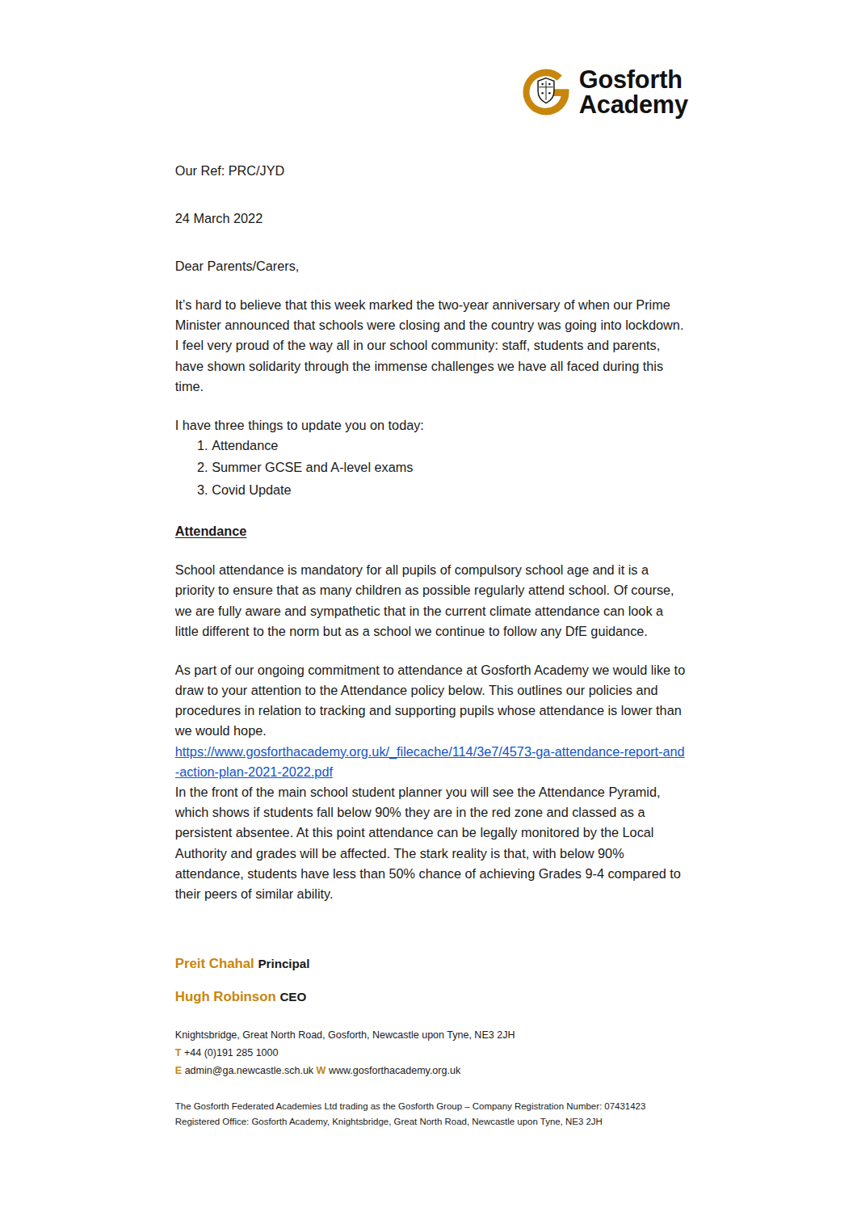Gosforth
Academy
Our Ref: PRC/JYD
24 March 2022
Dear Parents/Carers,
It’s hard to believe that this week marked the two-year anniversary of when our Prime Minister announced that schools were closing and the country was going into lockdown. I feel very proud of the way all in our school community: staff, students and parents, have shown solidarity through the immense challenges we have all faced during this time.
I have three things to update you on today:
Attendance
Summer GCSE and A-level exams
Covid Update
Attendance
School attendance is mandatory for all pupils of compulsory school age and it is a priority to ensure that as many children as possible regularly attend school. Of course, we are fully aware and sympathetic that in the current climate attendance can look a little different to the norm but as a school we continue to follow any DfE guidance.
As part of our ongoing commitment to attendance at Gosforth Academy we would like to draw to your attention to the Attendance policy below. This outlines our policies and procedures in relation to tracking and supporting pupils whose attendance is lower than we would hope.
https://www.gosforthacademy.org.uk/_filecache/114/3e7/4573-ga-attendance-report-and-action-plan-2021-2022.pdf
In the front of the main school student planner you will see the Attendance Pyramid, which shows if students fall below 90% they are in the red zone and classed as a persistent absentee. At this point attendance can be legally monitored by the Local Authority and grades will be affected. The stark reality is that, with below 90% attendance, students have less than 50% chance of achieving Grades 9-4 compared to their peers of similar ability.
Preit Chahal Principal
Hugh Robinson CEO
Knightsbridge, Great North Road, Gosforth, Newcastle upon Tyne, NE3 2JH
T +44 (0)191 285 1000
E admin@ga.newcastle.sch.uk W www.gosforthacademy.org.uk
The Gosforth Federated Academies Ltd trading as the Gosforth Group – Company Registration Number: 07431423
Registered Office: Gosforth Academy, Knightsbridge, Great North Road, Newcastle upon Tyne, NE3 2JH